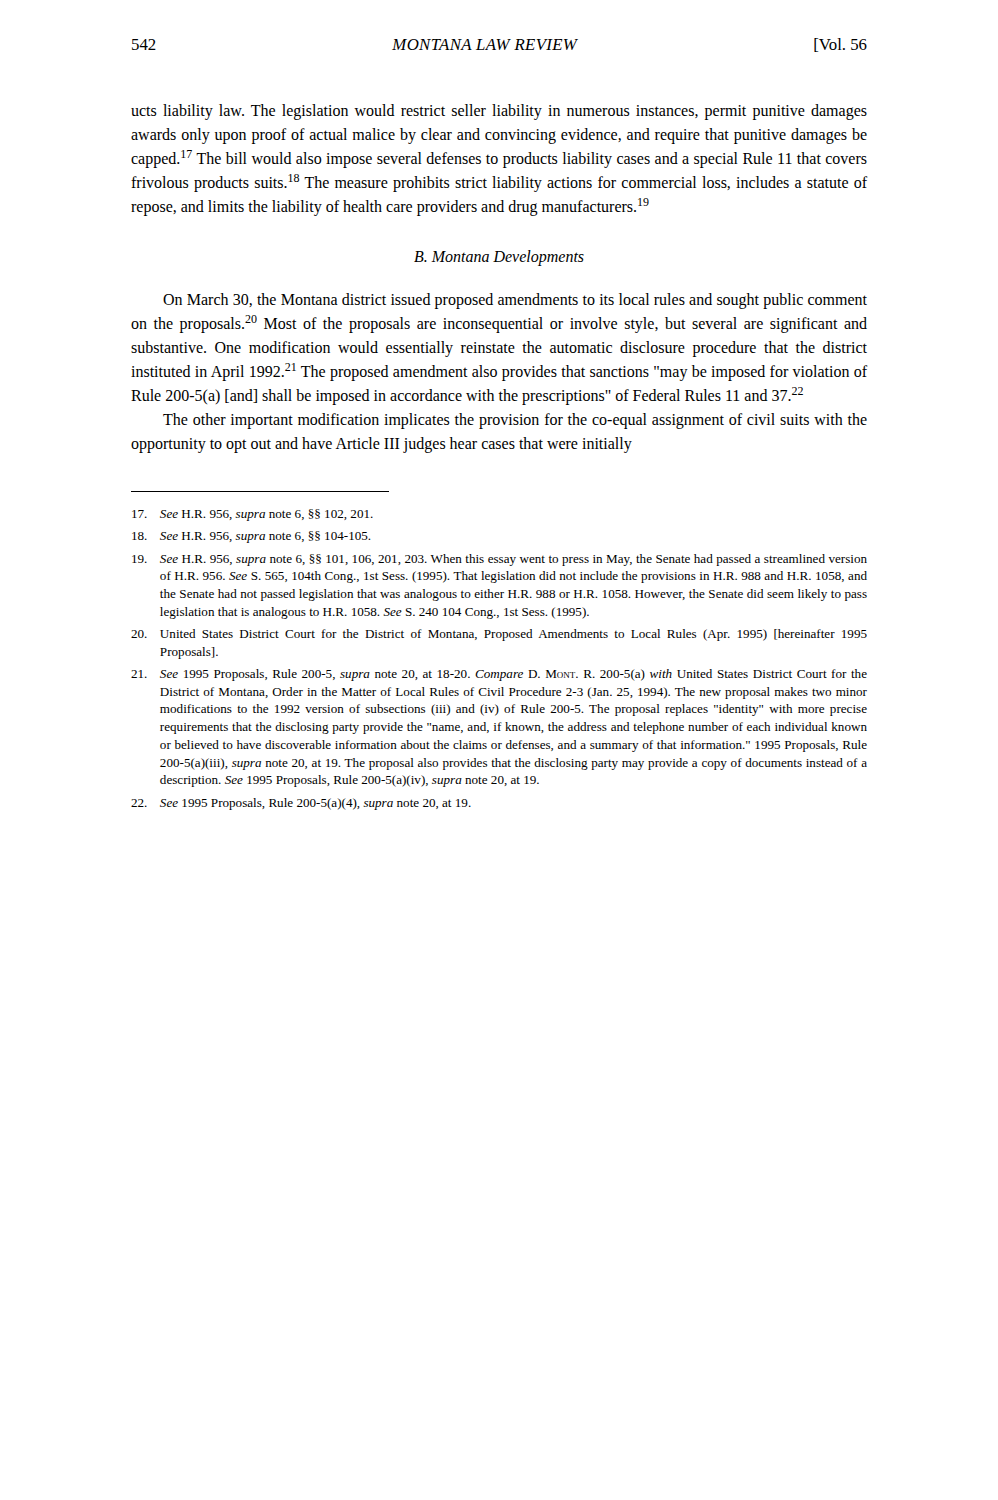542 MONTANA LAW REVIEW [Vol. 56
ucts liability law. The legislation would restrict seller liability in numerous instances, permit punitive damages awards only upon proof of actual malice by clear and convincing evidence, and require that punitive damages be capped.17 The bill would also impose several defenses to products liability cases and a special Rule 11 that covers frivolous products suits.18 The measure prohibits strict liability actions for commercial loss, includes a statute of repose, and limits the liability of health care providers and drug manufacturers.19
B. Montana Developments
On March 30, the Montana district issued proposed amendments to its local rules and sought public comment on the proposals.20 Most of the proposals are inconsequential or involve style, but several are significant and substantive. One modification would essentially reinstate the automatic disclosure procedure that the district instituted in April 1992.21 The proposed amendment also provides that sanctions "may be imposed for violation of Rule 200-5(a) [and] shall be imposed in accordance with the prescriptions" of Federal Rules 11 and 37.22
The other important modification implicates the provision for the co-equal assignment of civil suits with the opportunity to opt out and have Article III judges hear cases that were initially
17. See H.R. 956, supra note 6, §§ 102, 201.
18. See H.R. 956, supra note 6, §§ 104-105.
19. See H.R. 956, supra note 6, §§ 101, 106, 201, 203. When this essay went to press in May, the Senate had passed a streamlined version of H.R. 956. See S. 565, 104th Cong., 1st Sess. (1995). That legislation did not include the provisions in H.R. 988 and H.R. 1058, and the Senate had not passed legislation that was analogous to either H.R. 988 or H.R. 1058. However, the Senate did seem likely to pass legislation that is analogous to H.R. 1058. See S. 240 104 Cong., 1st Sess. (1995).
20. United States District Court for the District of Montana, Proposed Amendments to Local Rules (Apr. 1995) [hereinafter 1995 Proposals].
21. See 1995 Proposals, Rule 200-5, supra note 20, at 18-20. Compare D. Mont. R. 200-5(a) with United States District Court for the District of Montana, Order in the Matter of Local Rules of Civil Procedure 2-3 (Jan. 25, 1994). The new proposal makes two minor modifications to the 1992 version of subsections (iii) and (iv) of Rule 200-5. The proposal replaces "identity" with more precise requirements that the disclosing party provide the "name, and, if known, the address and telephone number of each individual known or believed to have discoverable information about the claims or defenses, and a summary of that information." 1995 Proposals, Rule 200-5(a)(iii), supra note 20, at 19. The proposal also provides that the disclosing party may provide a copy of documents instead of a description. See 1995 Proposals, Rule 200-5(a)(iv), supra note 20, at 19.
22. See 1995 Proposals, Rule 200-5(a)(4), supra note 20, at 19.